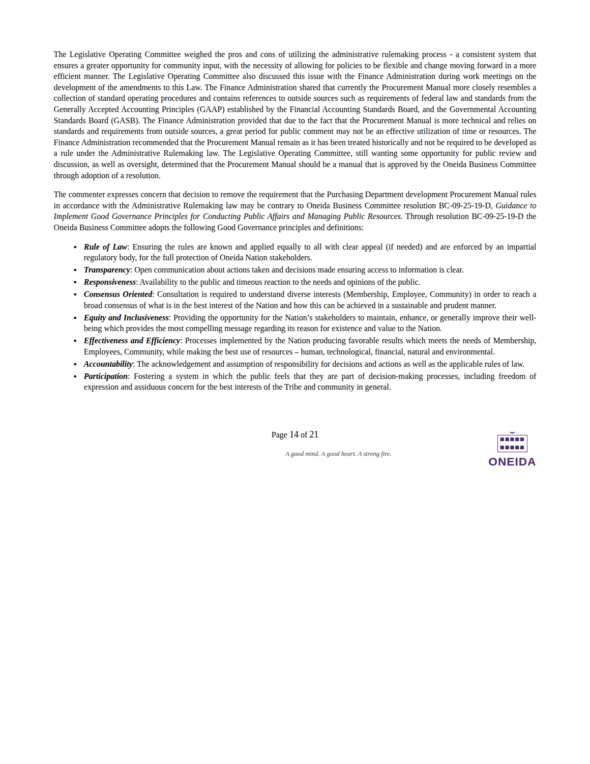The Legislative Operating Committee weighed the pros and cons of utilizing the administrative rulemaking process - a consistent system that ensures a greater opportunity for community input, with the necessity of allowing for policies to be flexible and change moving forward in a more efficient manner. The Legislative Operating Committee also discussed this issue with the Finance Administration during work meetings on the development of the amendments to this Law. The Finance Administration shared that currently the Procurement Manual more closely resembles a collection of standard operating procedures and contains references to outside sources such as requirements of federal law and standards from the Generally Accepted Accounting Principles (GAAP) established by the Financial Accounting Standards Board, and the Governmental Accounting Standards Board (GASB). The Finance Administration provided that due to the fact that the Procurement Manual is more technical and relies on standards and requirements from outside sources, a great period for public comment may not be an effective utilization of time or resources. The Finance Administration recommended that the Procurement Manual remain as it has been treated historically and not be required to be developed as a rule under the Administrative Rulemaking law. The Legislative Operating Committee, still wanting some opportunity for public review and discussion, as well as oversight, determined that the Procurement Manual should be a manual that is approved by the Oneida Business Committee through adoption of a resolution.
The commenter expresses concern that decision to remove the requirement that the Purchasing Department development Procurement Manual rules in accordance with the Administrative Rulemaking law may be contrary to Oneida Business Committee resolution BC-09-25-19-D, Guidance to Implement Good Governance Principles for Conducting Public Affairs and Managing Public Resources. Through resolution BC-09-25-19-D the Oneida Business Committee adopts the following Good Governance principles and definitions:
Rule of Law: Ensuring the rules are known and applied equally to all with clear appeal (if needed) and are enforced by an impartial regulatory body, for the full protection of Oneida Nation stakeholders.
Transparency: Open communication about actions taken and decisions made ensuring access to information is clear.
Responsiveness: Availability to the public and timeous reaction to the needs and opinions of the public.
Consensus Oriented: Consultation is required to understand diverse interests (Membership, Employee, Community) in order to reach a broad consensus of what is in the best interest of the Nation and how this can be achieved in a sustainable and prudent manner.
Equity and Inclusiveness: Providing the opportunity for the Nation’s stakeholders to maintain, enhance, or generally improve their well-being which provides the most compelling message regarding its reason for existence and value to the Nation.
Effectiveness and Efficiency: Processes implemented by the Nation producing favorable results which meets the needs of Membership, Employees, Community, while making the best use of resources – human, technological, financial, natural and environmental.
Accountability: The acknowledgement and assumption of responsibility for decisions and actions as well as the applicable rules of law.
Participation: Fostering a system in which the public feels that they are part of decision-making processes, including freedom of expression and assiduous concern for the best interests of the Tribe and community in general.
A good mind. A good heart. A strong fire.
⌣ ■■■■■
■■■■■ ONEIDA
Page 14 of 21